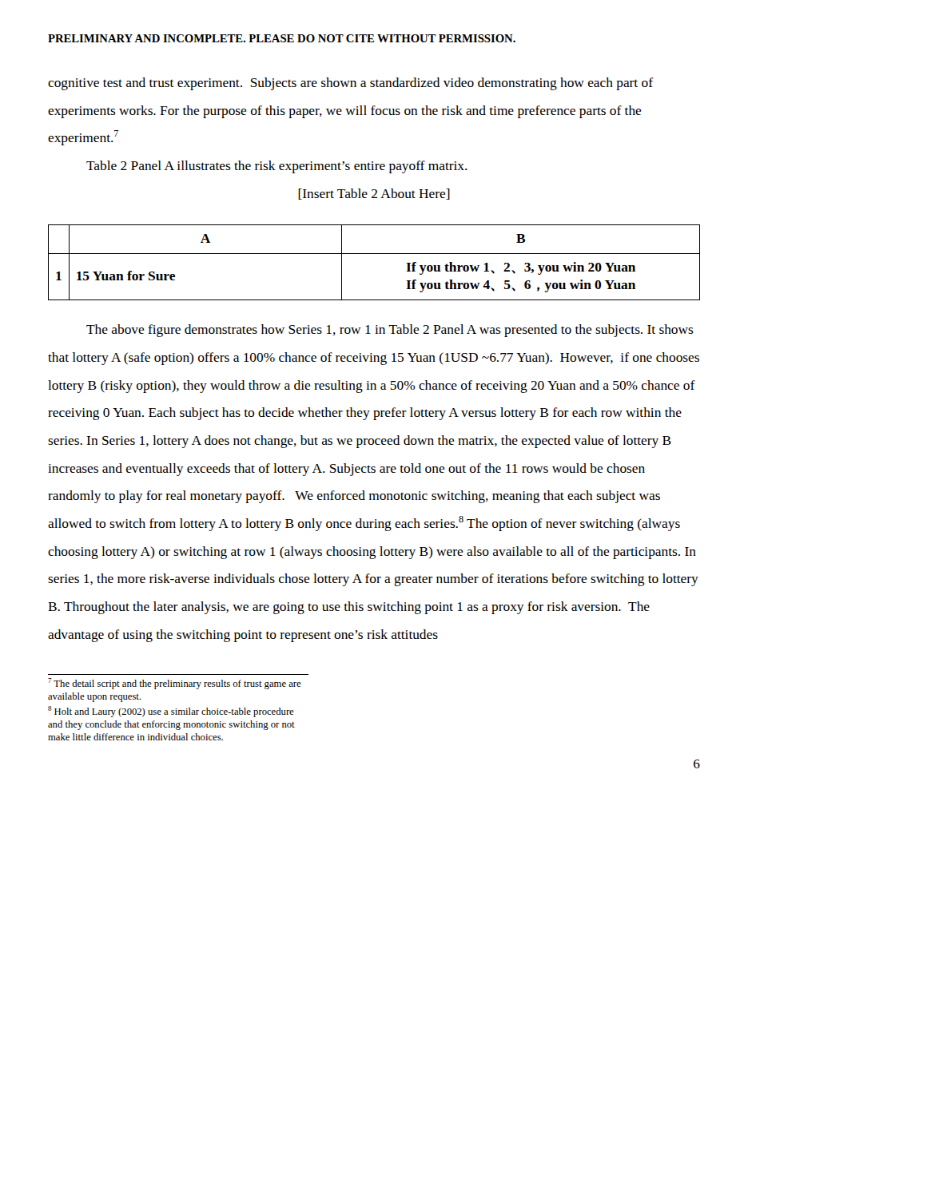PRELIMINARY AND INCOMPLETE. PLEASE DO NOT CITE WITHOUT PERMISSION.
cognitive test and trust experiment. Subjects are shown a standardized video demonstrating how each part of experiments works. For the purpose of this paper, we will focus on the risk and time preference parts of the experiment.7
Table 2 Panel A illustrates the risk experiment’s entire payoff matrix.
[Insert Table 2 About Here]
| | A | B |
| --- | --- | --- |
| 1 | 15 Yuan for Sure | If you throw 1、2、3, you win 20 Yuan If you throw 4、5、6，you win 0 Yuan |
The above figure demonstrates how Series 1, row 1 in Table 2 Panel A was presented to the subjects. It shows that lottery A (safe option) offers a 100% chance of receiving 15 Yuan (1USD ~6.77 Yuan). However, if one chooses lottery B (risky option), they would throw a die resulting in a 50% chance of receiving 20 Yuan and a 50% chance of receiving 0 Yuan. Each subject has to decide whether they prefer lottery A versus lottery B for each row within the series. In Series 1, lottery A does not change, but as we proceed down the matrix, the expected value of lottery B increases and eventually exceeds that of lottery A. Subjects are told one out of the 11 rows would be chosen randomly to play for real monetary payoff. We enforced monotonic switching, meaning that each subject was allowed to switch from lottery A to lottery B only once during each series.8 The option of never switching (always choosing lottery A) or switching at row 1 (always choosing lottery B) were also available to all of the participants. In series 1, the more risk-averse individuals chose lottery A for a greater number of iterations before switching to lottery B. Throughout the later analysis, we are going to use this switching point 1 as a proxy for risk aversion. The advantage of using the switching point to represent one’s risk attitudes
7 The detail script and the preliminary results of trust game are available upon request.
8 Holt and Laury (2002) use a similar choice-table procedure and they conclude that enforcing monotonic switching or not make little difference in individual choices.
6